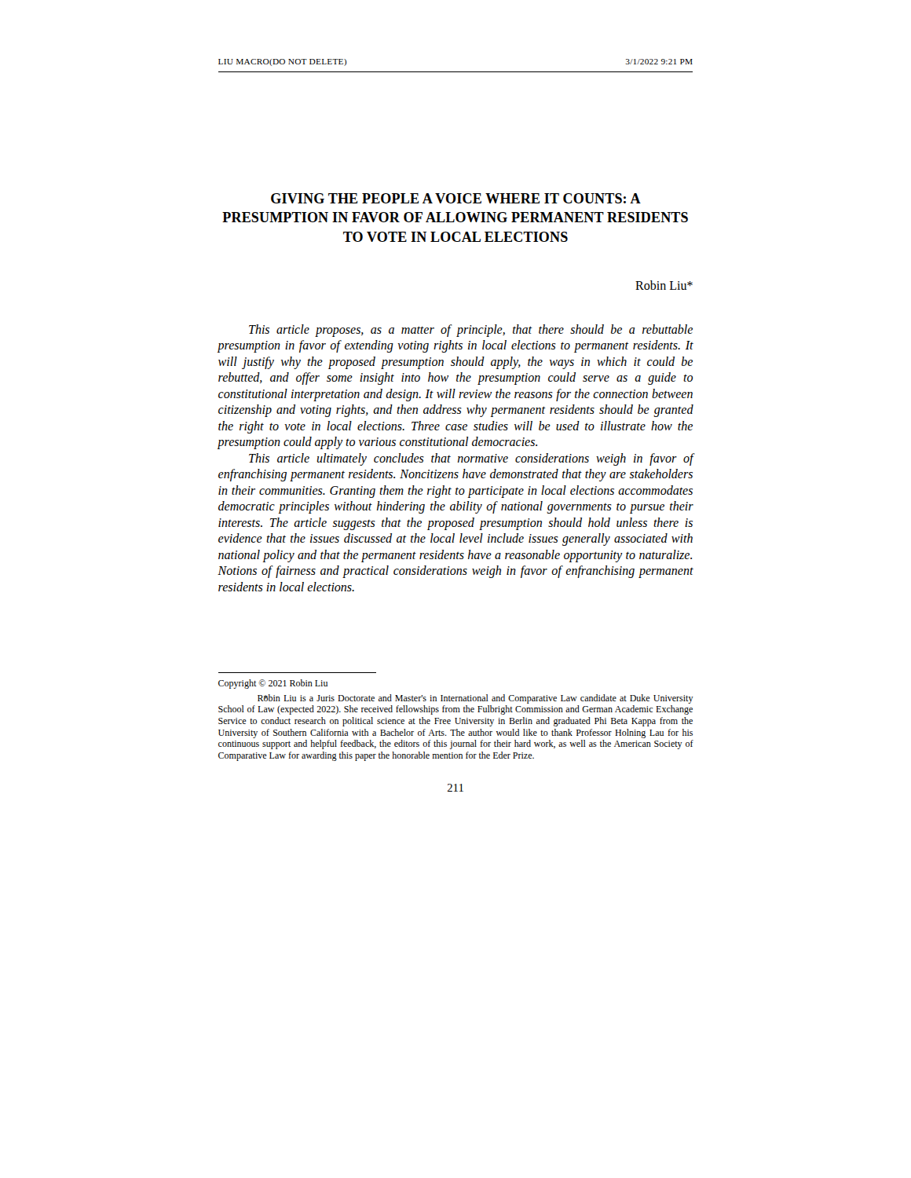Liu Macro(Do Not Delete) 3/1/2022 9:21 PM
Giving the People a Voice Where It Counts: A Presumption in Favor of Allowing Permanent Residents to Vote in Local Elections
Robin Liu*
This article proposes, as a matter of principle, that there should be a rebuttable presumption in favor of extending voting rights in local elections to permanent residents. It will justify why the proposed presumption should apply, the ways in which it could be rebutted, and offer some insight into how the presumption could serve as a guide to constitutional interpretation and design. It will review the reasons for the connection between citizenship and voting rights, and then address why permanent residents should be granted the right to vote in local elections. Three case studies will be used to illustrate how the presumption could apply to various constitutional democracies.
This article ultimately concludes that normative considerations weigh in favor of enfranchising permanent residents. Noncitizens have demonstrated that they are stakeholders in their communities. Granting them the right to participate in local elections accommodates democratic principles without hindering the ability of national governments to pursue their interests. The article suggests that the proposed presumption should hold unless there is evidence that the issues discussed at the local level include issues generally associated with national policy and that the permanent residents have a reasonable opportunity to naturalize. Notions of fairness and practical considerations weigh in favor of enfranchising permanent residents in local elections.
Copyright © 2021 Robin Liu
*Robin Liu is a Juris Doctorate and Master's in International and Comparative Law candidate at Duke University School of Law (expected 2022). She received fellowships from the Fulbright Commission and German Academic Exchange Service to conduct research on political science at the Free University in Berlin and graduated Phi Beta Kappa from the University of Southern California with a Bachelor of Arts. The author would like to thank Professor Holning Lau for his continuous support and helpful feedback, the editors of this journal for their hard work, as well as the American Society of Comparative Law for awarding this paper the honorable mention for the Eder Prize.
211